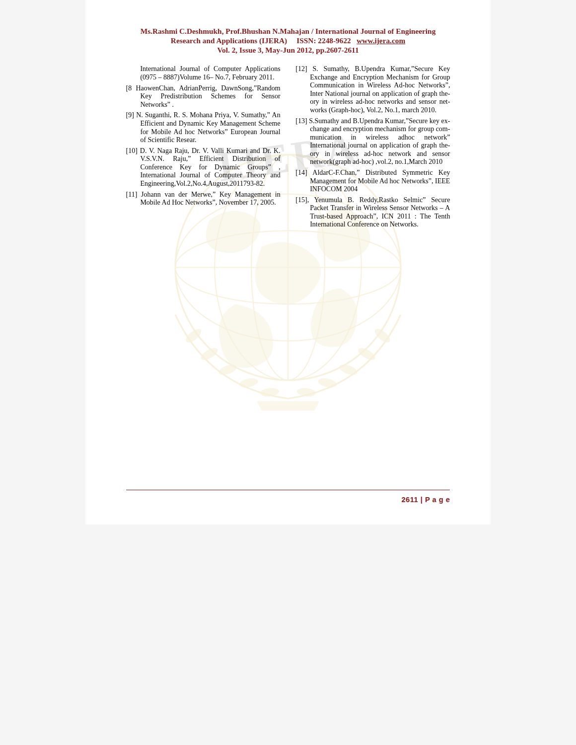IJERA
Ms.Rashmi C.Deshmukh, Prof.Bhushan N.Mahajan / International Journal of Engineering
Research and Applications (IJERA) ISSN: 2248-9622 www.ijera.com
Vol. 2, Issue 3, May-Jun 2012, pp.2607-2611
International Journal of Computer Applications (0975 – 8887)Volume 16– No.7, February 2011.
[8 HaowenChan, AdrianPerrig, DawnSong,”Random Key Predistribution Schemes for Sensor Networks” .
[9] N. Suganthi, R. S. Mohana Priya, V. Sumathy,” An Efficient and Dynamic Key Management Scheme for Mobile Ad hoc Networks” European Journal of Scientific Resear.
[10] D. V. Naga Raju, Dr. V. Valli Kumari and Dr. K. V.S.V.N. Raju,” Efficient Distribution of Conference Key for Dynamic Groups” , International Journal of Computer Theory and Engineering,Vol.2,No.4,August,2011793-82.
[11] Johann van der Merwe,” Key Management in Mobile Ad Hoc Networks”, November 17, 2005.
[12] S. Sumathy, B.Upendra Kumar,”Secure Key Exchange and Encryption Mechanism for Group Communication in Wireless Ad-hoc Networks”, Inter National journal on application of graph theory in wireless ad-hoc networks and sensor networks (Graph-hoc), Vol.2, No.1, march 2010.
[13] S.Sumathy and B.Upendra Kumar,”Secure key exchange and encryption mechanism for group communication in wireless adhoc network” International journal on application of graph theory in wireless ad-hoc network and sensor network(graph ad-hoc) ,vol.2, no.1,March 2010
[14] AldarC-F.Chan,” Distributed Symmetric Key Management for Mobile Ad hoc Networks”, IEEE INFOCOM 2004
[15], Yenumula B. Reddy,Rastko Selmic” Secure Packet Transfer in Wireless Sensor Networks – A Trust-based Approach”, ICN 2011 : The Tenth International Conference on Networks.
2611 | P a g e